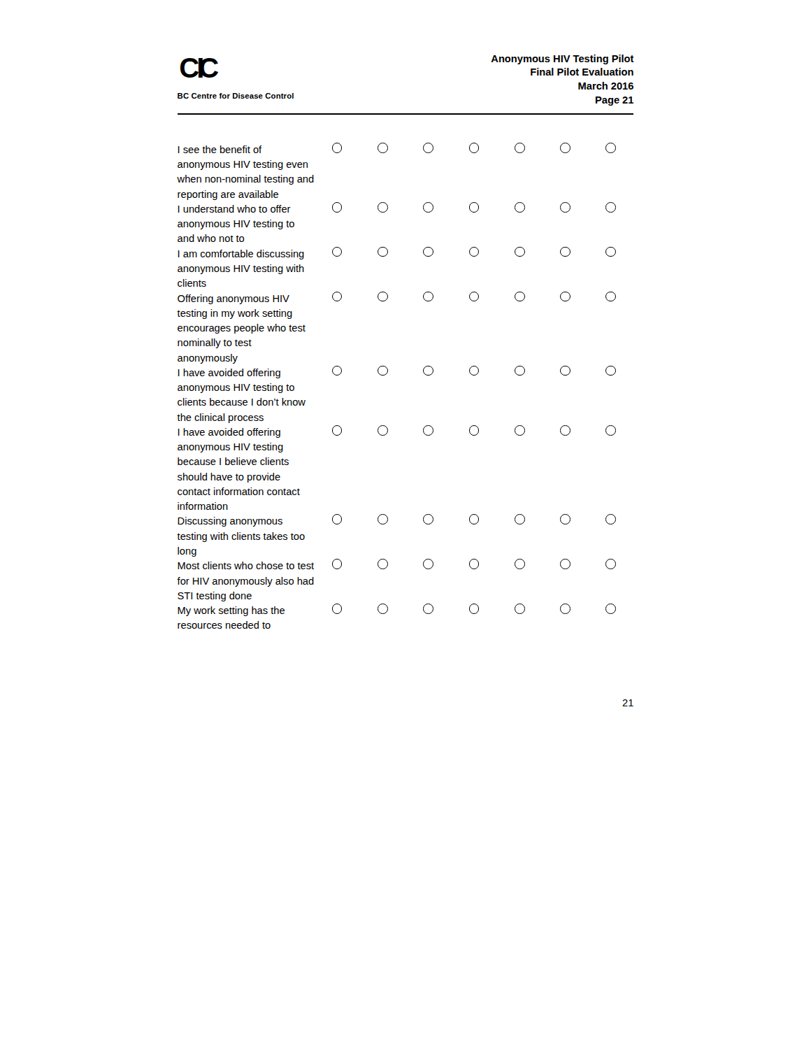CIC
BC Centre for Disease Control
Anonymous HIV Testing Pilot
Final Pilot Evaluation
March 2016
Page 21
| I see the benefit of anonymous HIV testing even when non-nominal testing and reporting are available | | | | | | | |
| I understand who to offer anonymous HIV testing to and who not to | | | | | | | |
| I am comfortable discussing anonymous HIV testing with clients | | | | | | | |
| Offering anonymous HIV testing in my work setting encourages people who test nominally to test anonymously | | | | | | | |
| I have avoided offering anonymous HIV testing to clients because I don’t know the clinical process | | | | | | | |
| I have avoided offering anonymous HIV testing because I believe clients should have to provide contact information contact information | | | | | | | |
| Discussing anonymous testing with clients takes too long | | | | | | | |
| Most clients who chose to test for HIV anonymously also had STI testing done | | | | | | | |
| My work setting has the resources needed to | | | | | | | |
21